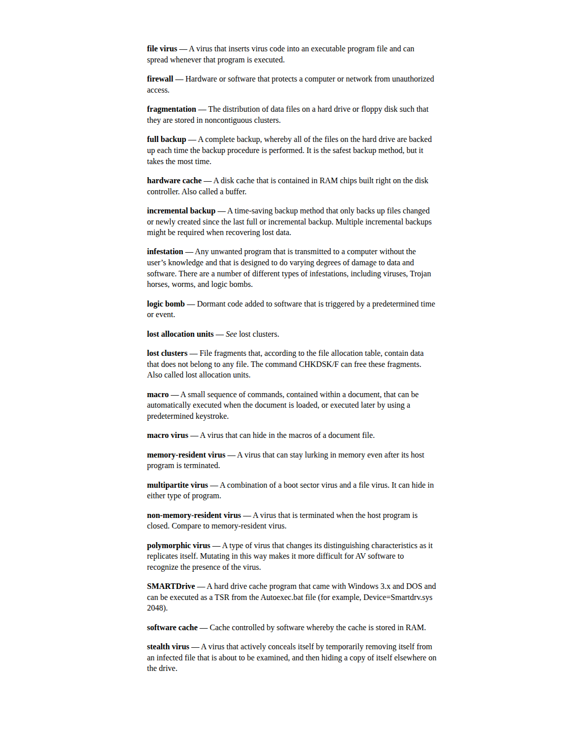file virus — A virus that inserts virus code into an executable program file and can spread whenever that program is executed.
firewall — Hardware or software that protects a computer or network from unauthorized access.
fragmentation — The distribution of data files on a hard drive or floppy disk such that they are stored in noncontiguous clusters.
full backup — A complete backup, whereby all of the files on the hard drive are backed up each time the backup procedure is performed. It is the safest backup method, but it takes the most time.
hardware cache — A disk cache that is contained in RAM chips built right on the disk controller. Also called a buffer.
incremental backup — A time-saving backup method that only backs up files changed or newly created since the last full or incremental backup. Multiple incremental backups might be required when recovering lost data.
infestation — Any unwanted program that is transmitted to a computer without the user’s knowledge and that is designed to do varying degrees of damage to data and software. There are a number of different types of infestations, including viruses, Trojan horses, worms, and logic bombs.
logic bomb — Dormant code added to software that is triggered by a predetermined time or event.
lost allocation units — See lost clusters.
lost clusters — File fragments that, according to the file allocation table, contain data that does not belong to any file. The command CHKDSK/F can free these fragments. Also called lost allocation units.
macro — A small sequence of commands, contained within a document, that can be automatically executed when the document is loaded, or executed later by using a predetermined keystroke.
macro virus — A virus that can hide in the macros of a document file.
memory-resident virus — A virus that can stay lurking in memory even after its host program is terminated.
multipartite virus — A combination of a boot sector virus and a file virus. It can hide in either type of program.
non-memory-resident virus — A virus that is terminated when the host program is closed. Compare to memory-resident virus.
polymorphic virus — A type of virus that changes its distinguishing characteristics as it replicates itself. Mutating in this way makes it more difficult for AV software to recognize the presence of the virus.
SMARTDrive — A hard drive cache program that came with Windows 3.x and DOS and can be executed as a TSR from the Autoexec.bat file (for example, Device=Smartdrv.sys 2048).
software cache — Cache controlled by software whereby the cache is stored in RAM.
stealth virus — A virus that actively conceals itself by temporarily removing itself from an infected file that is about to be examined, and then hiding a copy of itself elsewhere on the drive.